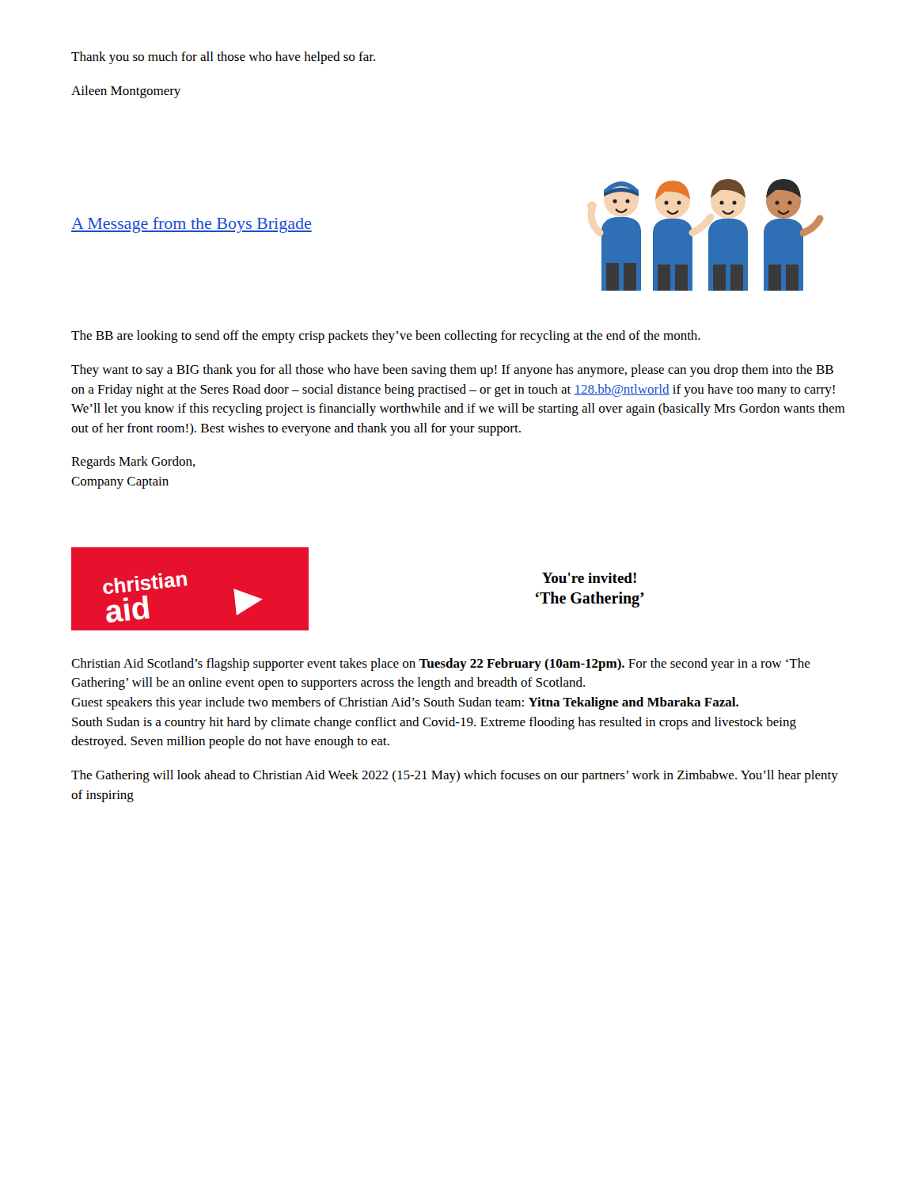Thank you so much for all those who have helped so far.
Aileen Montgomery
A Message from the Boys Brigade
The BB are looking to send off the empty crisp packets they’ve been collecting for recycling at the end of the month.
They want to say a BIG thank you for all those who have been saving them up! If anyone has anymore, please can you drop them into the BB on a Friday night at the Seres Road door – social distance being practised – or get in touch at 128.bb@ntlworld if you have too many to carry!
We’ll let you know if this recycling project is financially worthwhile and if we will be starting all over again (basically Mrs Gordon wants them out of her front room!). Best wishes to everyone and thank you all for your support.
Regards Mark Gordon,
Company Captain
christian aid
You're invited!
‘The Gathering’
Christian Aid Scotland’s flagship supporter event takes place on Tuesday 22 February (10am-12pm). For the second year in a row ‘The Gathering’ will be an online event open to supporters across the length and breadth of Scotland.
Guest speakers this year include two members of Christian Aid’s South Sudan team: Yitna Tekaligne and Mbaraka Fazal.
South Sudan is a country hit hard by climate change conflict and Covid-19. Extreme flooding has resulted in crops and livestock being destroyed. Seven million people do not have enough to eat.
The Gathering will look ahead to Christian Aid Week 2022 (15-21 May) which focuses on our partners’ work in Zimbabwe. You’ll hear plenty of inspiring